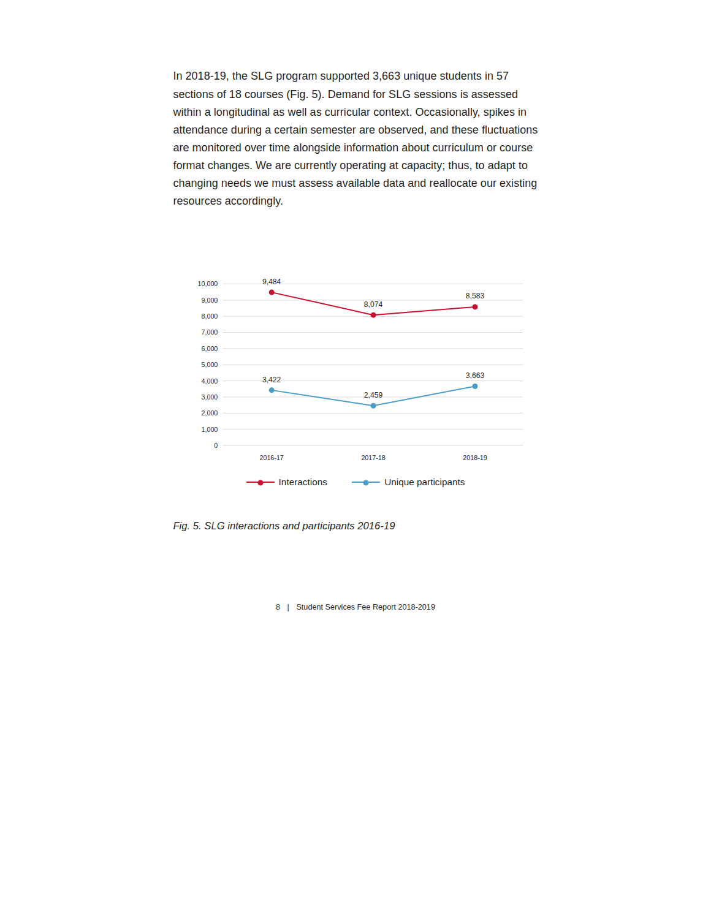In 2018-19, the SLG program supported 3,663 unique students in 57 sections of 18 courses (Fig. 5). Demand for SLG sessions is assessed within a longitudinal as well as curricular context. Occasionally, spikes in attendance during a certain semester are observed, and these fluctuations are monitored over time alongside information about curriculum or course format changes. We are currently operating at capacity; thus, to adapt to changing needs we must assess available data and reallocate our existing resources accordingly.
10,000 9,000 8,000 7,000 6,000 5,000 4,000 3,000 2,000 1,000 0 2016-17 2017-18 2018-19 9,484 8,074 8,583 3,422 2,459 3,663
Interactions
Unique participants
Fig. 5. SLG interactions and participants 2016-19
8|Student Services Fee Report 2018-2019